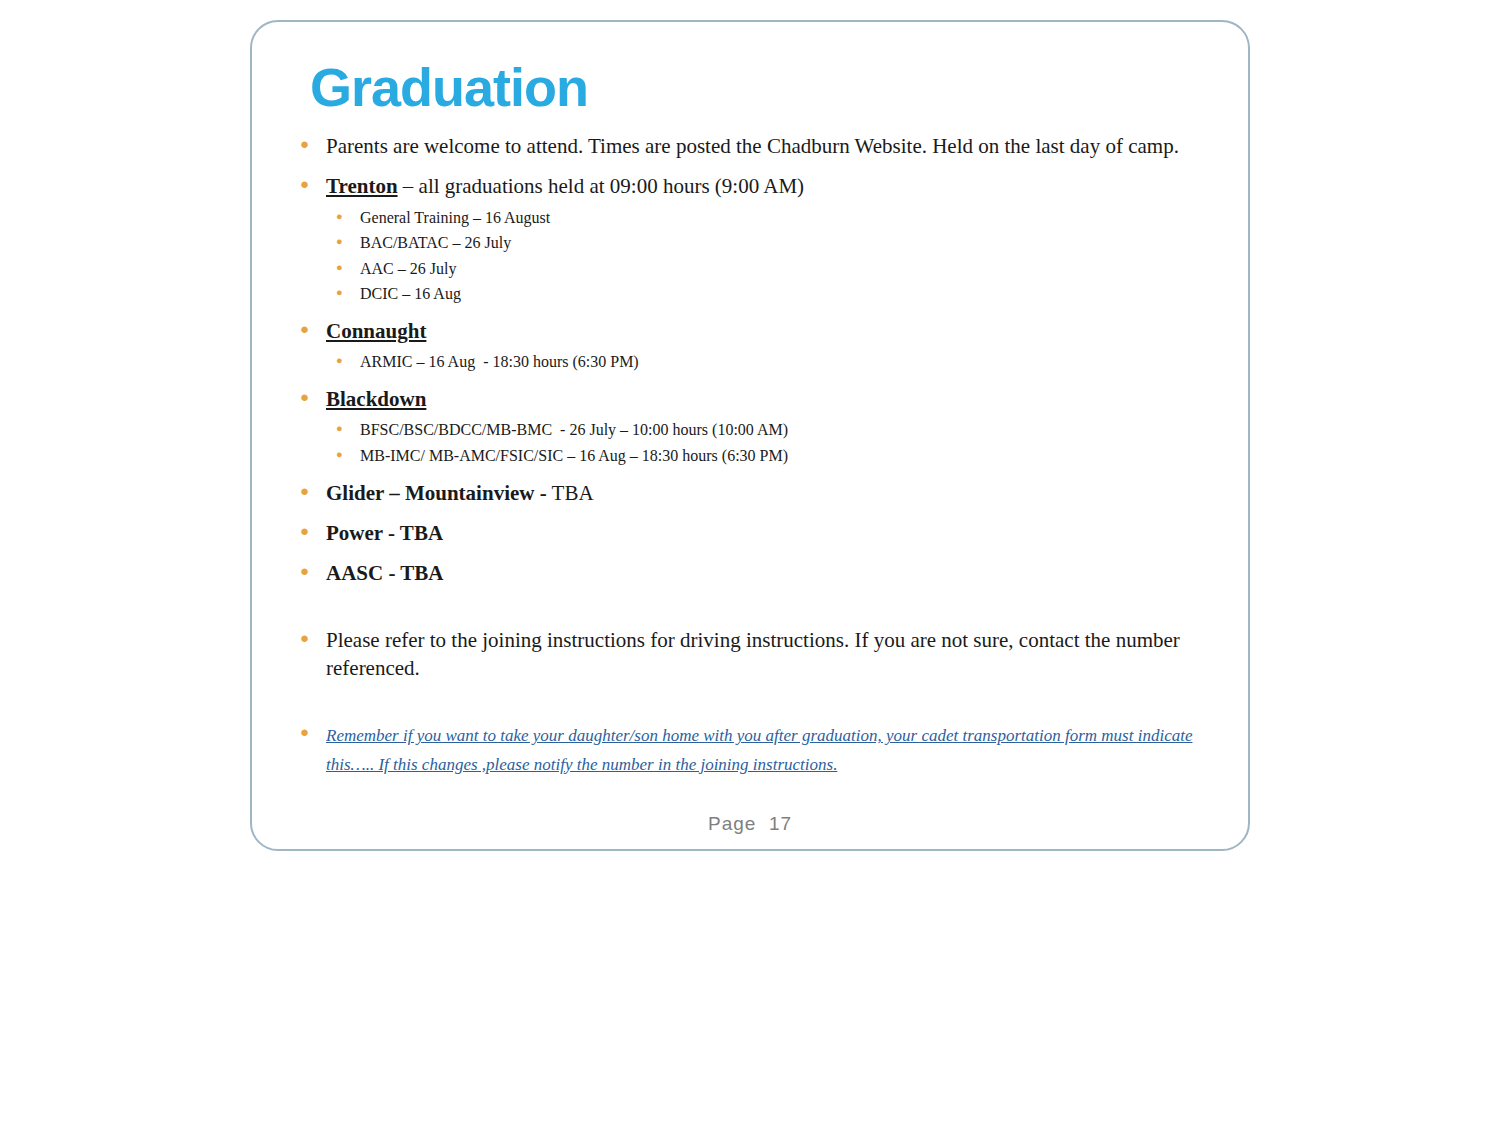Graduation
Parents are welcome to attend. Times are posted the Chadburn Website. Held on the last day of camp.
Trenton – all graduations held at 09:00 hours (9:00 AM)
General Training – 16 August
BAC/BATAC – 26 July
AAC – 26 July
DCIC – 16 Aug
Connaught
ARMIC – 16 Aug - 18:30 hours (6:30 PM)
Blackdown
BFSC/BSC/BDCC/MB-BMC - 26 July – 10:00 hours (10:00 AM)
MB-IMC/ MB-AMC/FSIC/SIC – 16 Aug – 18:30 hours (6:30 PM)
Glider – Mountainview - TBA
Power - TBA
AASC - TBA
Please refer to the joining instructions for driving instructions. If you are not sure, contact the number referenced.
Remember if you want to take your daughter/son home with you after graduation, your cadet transportation form must indicate this….. If this changes ,please notify the number in the joining instructions.
Page 17